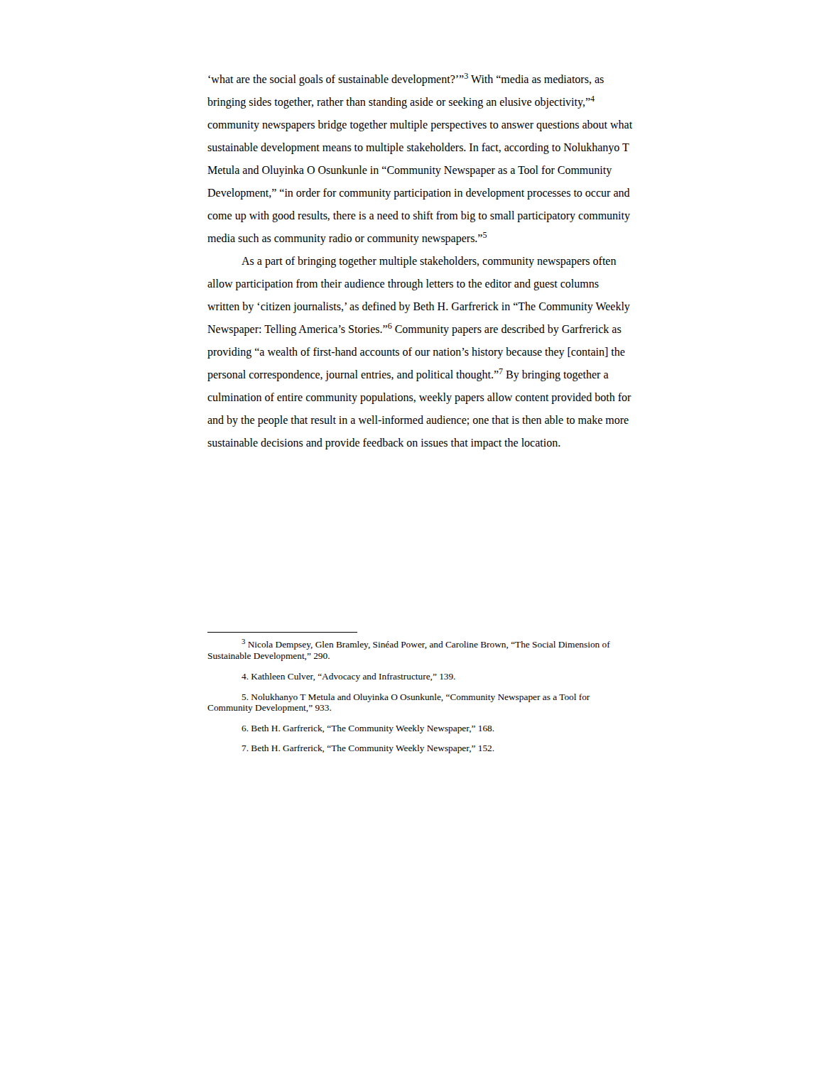‘what are the social goals of sustainable development?’”3 With “media as mediators, as bringing sides together, rather than standing aside or seeking an elusive objectivity,”4 community newspapers bridge together multiple perspectives to answer questions about what sustainable development means to multiple stakeholders. In fact, according to Nolukhanyo T Metula and Oluyinka O Osunkunle in “Community Newspaper as a Tool for Community Development,” “in order for community participation in development processes to occur and come up with good results, there is a need to shift from big to small participatory community media such as community radio or community newspapers.”5
As a part of bringing together multiple stakeholders, community newspapers often allow participation from their audience through letters to the editor and guest columns written by ‘citizen journalists,’ as defined by Beth H. Garfrerick in “The Community Weekly Newspaper: Telling America’s Stories.”6 Community papers are described by Garfrerick as providing “a wealth of first-hand accounts of our nation’s history because they [contain] the personal correspondence, journal entries, and political thought.”7 By bringing together a culmination of entire community populations, weekly papers allow content provided both for and by the people that result in a well-informed audience; one that is then able to make more sustainable decisions and provide feedback on issues that impact the location.
3 Nicola Dempsey, Glen Bramley, Sinéad Power, and Caroline Brown, “The Social Dimension of Sustainable Development,” 290.
4. Kathleen Culver, “Advocacy and Infrastructure,” 139.
5. Nolukhanyo T Metula and Oluyinka O Osunkunle, “Community Newspaper as a Tool for Community Development,” 933.
6. Beth H. Garfrerick, “The Community Weekly Newspaper,” 168.
7. Beth H. Garfrerick, “The Community Weekly Newspaper,” 152.